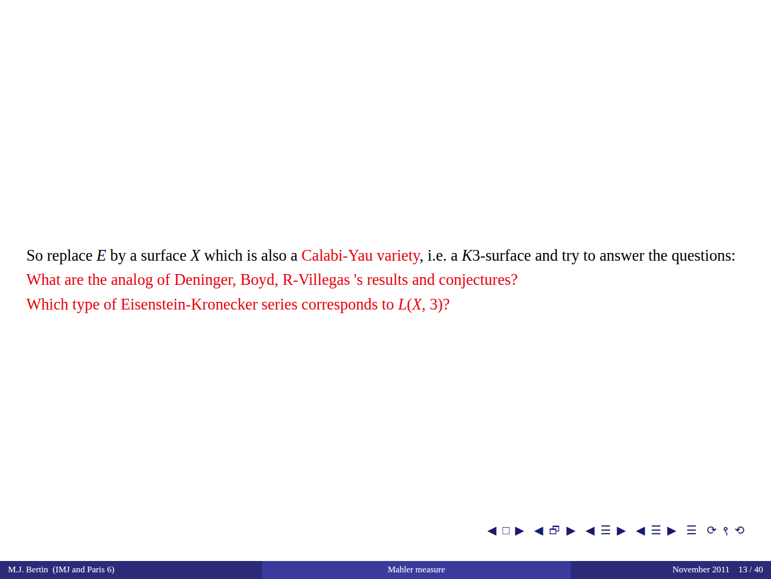So replace E by a surface X which is also a Calabi-Yau variety, i.e. a K3-surface and try to answer the questions:
What are the analog of Deninger, Boyd, R-Villegas 's results and conjectures?
Which type of Eisenstein-Kronecker series corresponds to L(X, 3)?
◀ □ ▶ ◀ 🗗 ▶ ◀ ☰ ▶ ◀ ☰ ▶ ☰ ⟳ ९ ⟲
M.J. Bertin (IMJ and Paris 6)
Mahler measure
November 2011 13 / 40